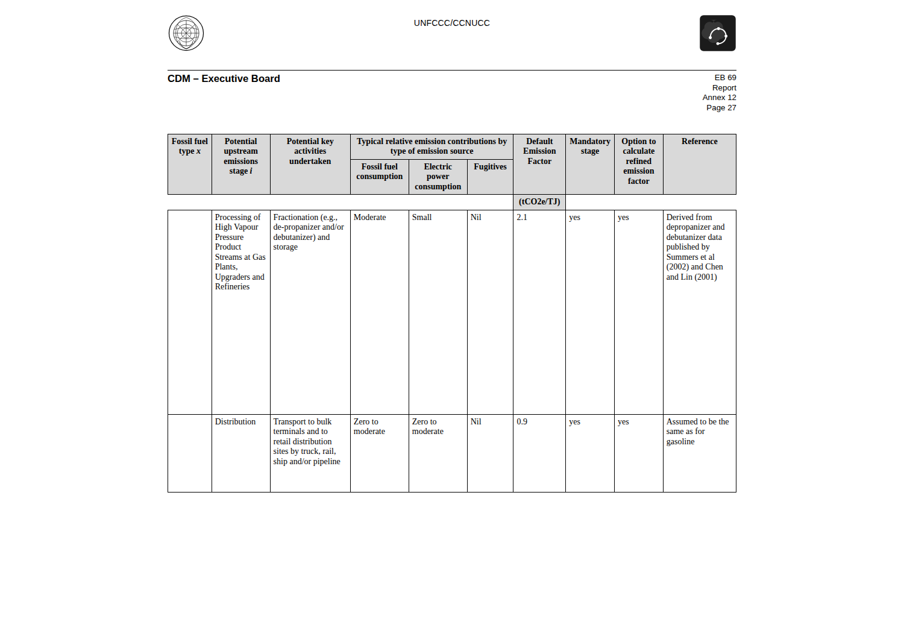UNFCCC/CCNUCC
CDM – Executive Board
EB 69
Report
Annex 12
Page 27
| Fossil fuel type x | Potential upstream emissions stage i | Potential key activities undertaken | Typical relative emission contributions by type of emission source | Default Emission Factor | Mandatory stage | Option to calculate refined emission factor | Reference |
| --- | --- | --- | --- | --- | --- | --- | --- |
| Fossil fuel consumption | Electric power consumption | Fugitives |
| | (tCO2e/TJ) | |
| | Processing of High Vapour Pressure Product Streams at Gas Plants, Upgraders and Refineries | Fractionation (e.g., de-propanizer and/or debutanizer) and storage | Moderate | Small | Nil | 2.1 | yes | yes | Derived from depropanizer and debutanizer data published by Summers et al (2002) and Chen and Lin (2001) |
| | Distribution | Transport to bulk terminals and to retail distribution sites by truck, rail, ship and/or pipeline | Zero to moderate | Zero to moderate | Nil | 0.9 | yes | yes | Assumed to be the same as for gasoline |